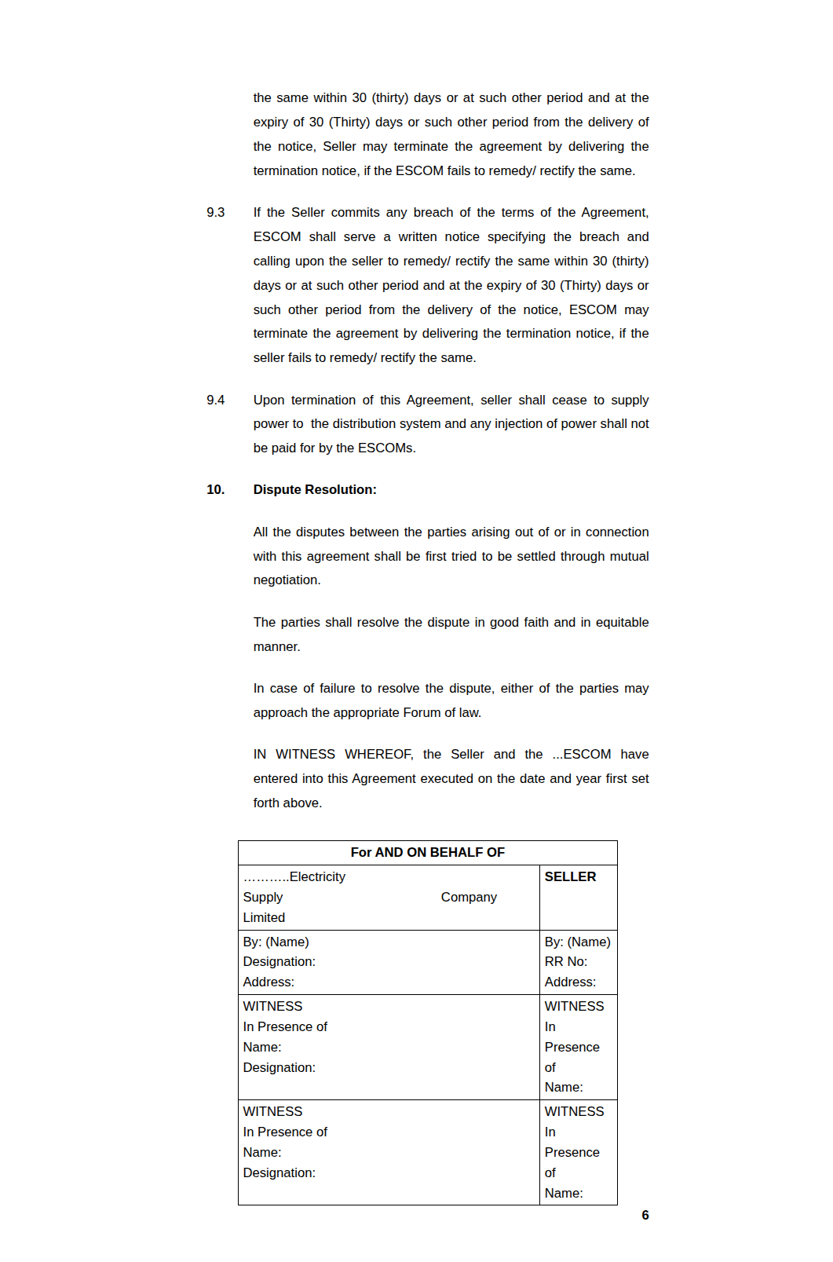the same within 30 (thirty) days or at such other period and at the expiry of 30 (Thirty) days or such other period from the delivery of the notice, Seller may terminate the agreement by delivering the termination notice, if the ESCOM fails to remedy/ rectify the same.
9.3
If the Seller commits any breach of the terms of the Agreement, ESCOM shall serve a written notice specifying the breach and calling upon the seller to remedy/ rectify the same within 30 (thirty) days or at such other period and at the expiry of 30 (Thirty) days or such other period from the delivery of the notice, ESCOM may terminate the agreement by delivering the termination notice, if the seller fails to remedy/ rectify the same.
9.4
Upon termination of this Agreement, seller shall cease to supply power to the distribution system and any injection of power shall not be paid for by the ESCOMs.
10.
Dispute Resolution:
All the disputes between the parties arising out of or in connection with this agreement shall be first tried to be settled through mutual negotiation.
The parties shall resolve the dispute in good faith and in equitable manner.
In case of failure to resolve the dispute, either of the parties may approach the appropriate Forum of law.
IN WITNESS WHEREOF, the Seller and the ...ESCOM have entered into this Agreement executed on the date and year first set forth above.
| For AND ON BEHALF OF |
| ………..Electricity Supply Company Limited | SELLER |
| By: (Name) Designation: Address: | By: (Name) RR No: Address: |
| WITNESS In Presence of Name: Designation: | WITNESS In Presence of Name: |
| WITNESS In Presence of Name: Designation: | WITNESS In Presence of Name: |
6